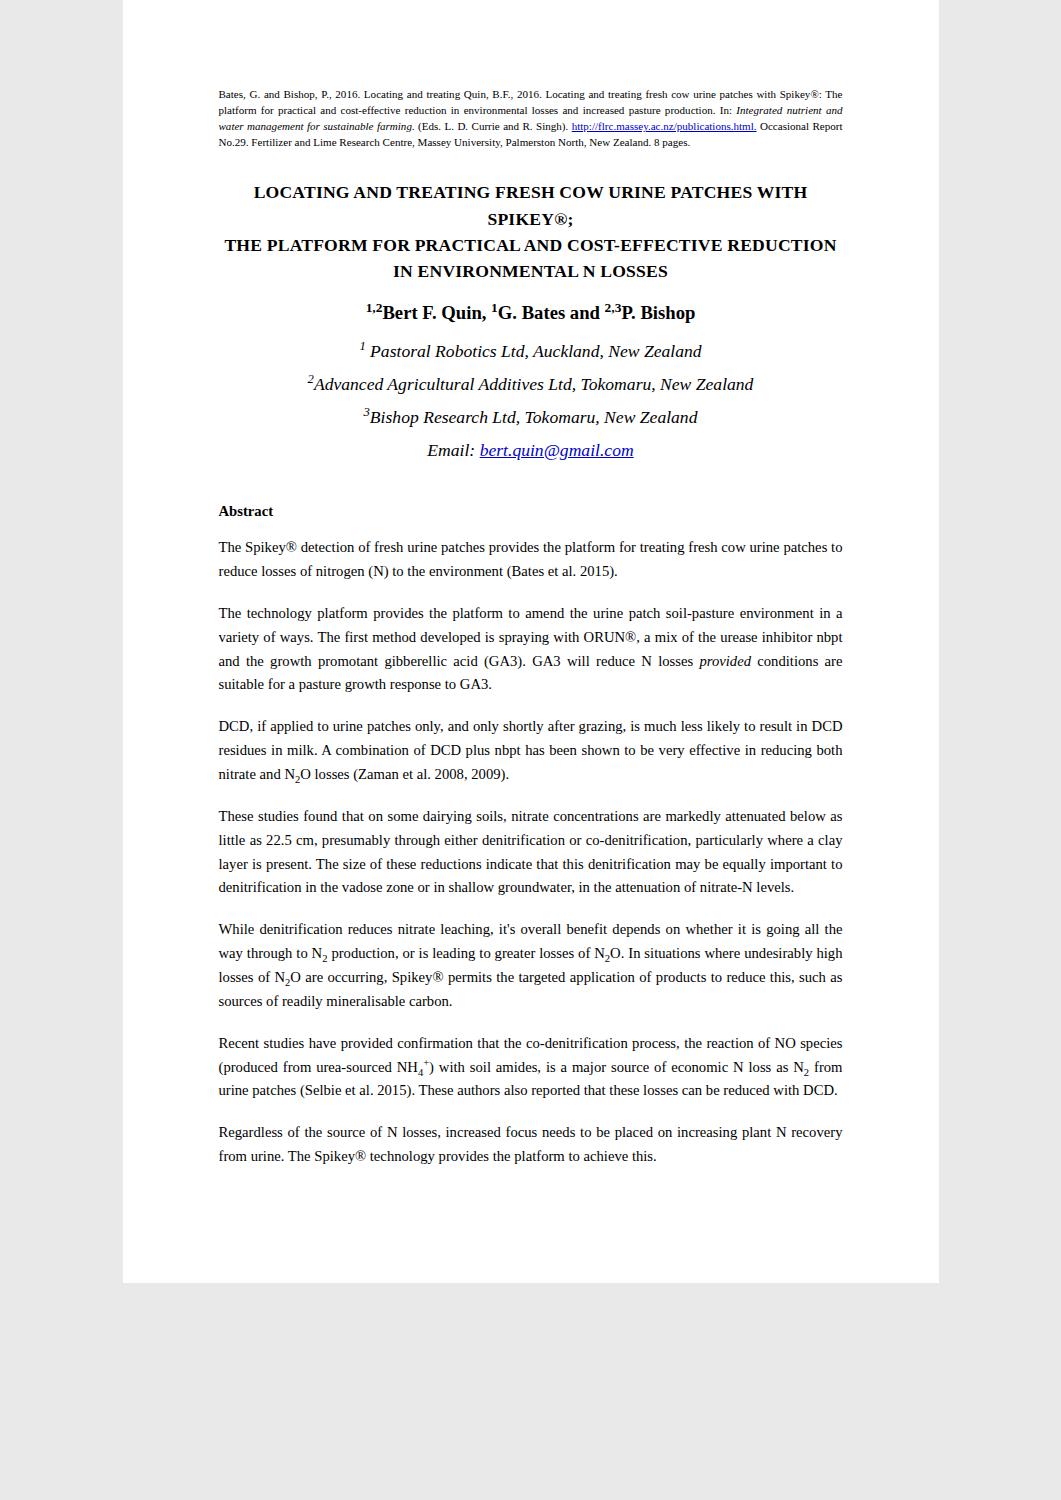Bates, G. and Bishop, P., 2016. Locating and treating Quin, B.F., 2016. Locating and treating fresh cow urine patches with Spikey®: The platform for practical and cost-effective reduction in environmental losses and increased pasture production. In: Integrated nutrient and water management for sustainable farming. (Eds. L. D. Currie and R. Singh). http://flrc.massey.ac.nz/publications.html. Occasional Report No.29. Fertilizer and Lime Research Centre, Massey University, Palmerston North, New Zealand. 8 pages.
LOCATING AND TREATING FRESH COW URINE PATCHES WITH SPIKEY®; THE PLATFORM FOR PRACTICAL AND COST-EFFECTIVE REDUCTION IN ENVIRONMENTAL N LOSSES
1,2Bert F. Quin, 1G. Bates and 2,3P. Bishop
1 Pastoral Robotics Ltd, Auckland, New Zealand
2Advanced Agricultural Additives Ltd, Tokomaru, New Zealand
3Bishop Research Ltd, Tokomaru, New Zealand
Email: bert.quin@gmail.com
Abstract
The Spikey® detection of fresh urine patches provides the platform for treating fresh cow urine patches to reduce losses of nitrogen (N) to the environment (Bates et al. 2015).
The technology platform provides the platform to amend the urine patch soil-pasture environment in a variety of ways. The first method developed is spraying with ORUN®, a mix of the urease inhibitor nbpt and the growth promotant gibberellic acid (GA3). GA3 will reduce N losses provided conditions are suitable for a pasture growth response to GA3.
DCD, if applied to urine patches only, and only shortly after grazing, is much less likely to result in DCD residues in milk. A combination of DCD plus nbpt has been shown to be very effective in reducing both nitrate and N2O losses (Zaman et al. 2008, 2009).
These studies found that on some dairying soils, nitrate concentrations are markedly attenuated below as little as 22.5 cm, presumably through either denitrification or co-denitrification, particularly where a clay layer is present. The size of these reductions indicate that this denitrification may be equally important to denitrification in the vadose zone or in shallow groundwater, in the attenuation of nitrate-N levels.
While denitrification reduces nitrate leaching, it's overall benefit depends on whether it is going all the way through to N2 production, or is leading to greater losses of N2O. In situations where undesirably high losses of N2O are occurring, Spikey® permits the targeted application of products to reduce this, such as sources of readily mineralisable carbon.
Recent studies have provided confirmation that the co-denitrification process, the reaction of NO species (produced from urea-sourced NH4+) with soil amides, is a major source of economic N loss as N2 from urine patches (Selbie et al. 2015). These authors also reported that these losses can be reduced with DCD.
Regardless of the source of N losses, increased focus needs to be placed on increasing plant N recovery from urine. The Spikey® technology provides the platform to achieve this.